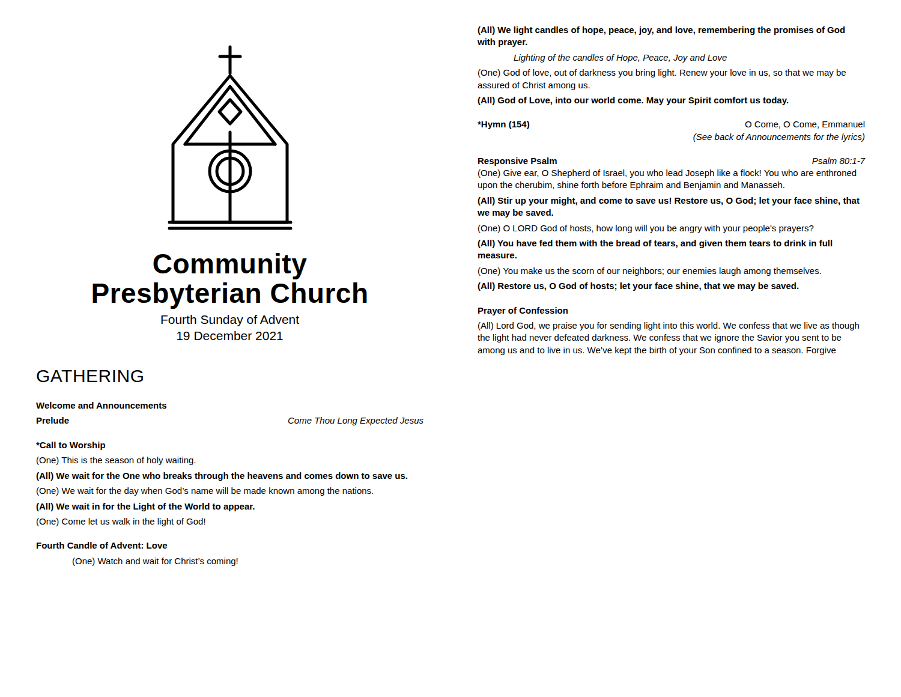Community
Presbyterian Church
Fourth Sunday of Advent
19 December 2021
GATHERING
Welcome and Announcements
Prelude Come Thou Long Expected Jesus
*Call to Worship
(One) This is the season of holy waiting.
(All) We wait for the One who breaks through the heavens and comes down to save us.
(One) We wait for the day when God’s name will be made known among the nations.
(All) We wait in for the Light of the World to appear.
(One) Come let us walk in the light of God!
Fourth Candle of Advent: Love
(One) Watch and wait for Christ’s coming!
(All) We light candles of hope, peace, joy, and love, remembering the promises of God with prayer.
Lighting of the candles of Hope, Peace, Joy and Love
(One) God of love, out of darkness you bring light. Renew your love in us, so that we may be assured of Christ among us.
(All) God of Love, into our world come. May your Spirit comfort us today.
*Hymn (154) O Come, O Come, Emmanuel
(See back of Announcements for the lyrics)
Responsive Psalm Psalm 80:1-7
(One) Give ear, O Shepherd of Israel, you who lead Joseph like a flock! You who are enthroned upon the cherubim, shine forth before Ephraim and Benjamin and Manasseh.
(All) Stir up your might, and come to save us! Restore us, O God; let your face shine, that we may be saved.
(One) O LORD God of hosts, how long will you be angry with your people's prayers?
(All) You have fed them with the bread of tears, and given them tears to drink in full measure.
(One) You make us the scorn of our neighbors; our enemies laugh among themselves.
(All) Restore us, O God of hosts; let your face shine, that we may be saved.
Prayer of Confession
(All) Lord God, we praise you for sending light into this world. We confess that we live as though the light had never defeated darkness. We confess that we ignore the Savior you sent to be among us and to live in us. We’ve kept the birth of your Son confined to a season. Forgive